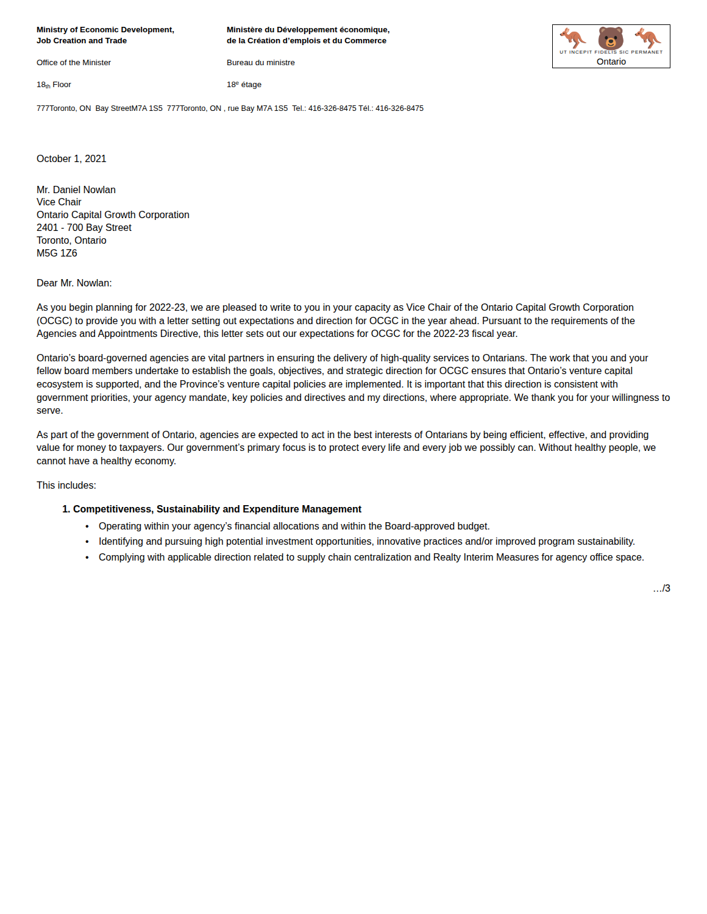| Ministry of Economic Development, Job Creation and Trade | Ministère du Développement économique, de la Création d’emplois et du Commerce | 🦘 🐻 🦘 UT INCEPIT FIDELIS SIC PERMANET Ontario |
| Office of the Minister | Bureau du ministre |
| 18 th Floor | 18 e étage |
777Toronto, ON Bay StreetM7A 1S5 777Toronto, ON , rue Bay M7A 1S5 Tel.: 416-326-8475 Tél.: 416-326-8475
October 1, 2021
Mr. Daniel Nowlan
Vice Chair
Ontario Capital Growth Corporation
2401 - 700 Bay Street
Toronto, Ontario
M5G 1Z6
Dear Mr. Nowlan:
As you begin planning for 2022-23, we are pleased to write to you in your capacity as Vice Chair of the Ontario Capital Growth Corporation (OCGC) to provide you with a letter setting out expectations and direction for OCGC in the year ahead. Pursuant to the requirements of the Agencies and Appointments Directive, this letter sets out our expectations for OCGC for the 2022-23 fiscal year.
Ontario’s board-governed agencies are vital partners in ensuring the delivery of high-quality services to Ontarians. The work that you and your fellow board members undertake to establish the goals, objectives, and strategic direction for OCGC ensures that Ontario’s venture capital ecosystem is supported, and the Province’s venture capital policies are implemented. It is important that this direction is consistent with government priorities, your agency mandate, key policies and directives and my directions, where appropriate. We thank you for your willingness to serve.
As part of the government of Ontario, agencies are expected to act in the best interests of Ontarians by being efficient, effective, and providing value for money to taxpayers. Our government’s primary focus is to protect every life and every job we possibly can. Without healthy people, we cannot have a healthy economy.
This includes:
Competitiveness, Sustainability and Expenditure Management
Operating within your agency’s financial allocations and within the Board-approved budget.
Identifying and pursuing high potential investment opportunities, innovative practices and/or improved program sustainability.
Complying with applicable direction related to supply chain centralization and Realty Interim Measures for agency office space.
…/3